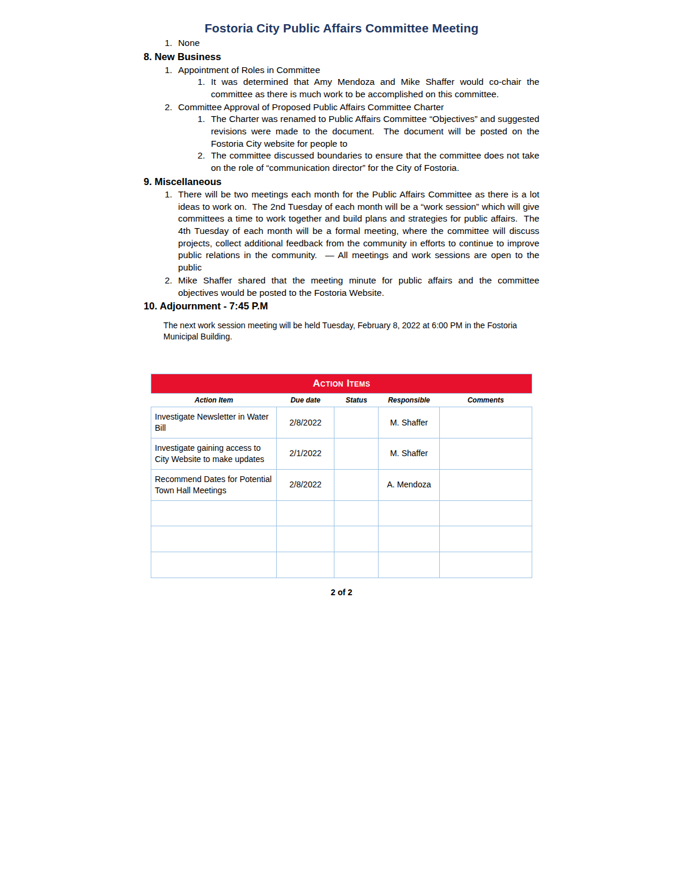Fostoria City Public Affairs Committee Meeting
None
8. New Business
Appointment of Roles in Committee
It was determined that Amy Mendoza and Mike Shaffer would co-chair the committee as there is much work to be accomplished on this committee.
Committee Approval of Proposed Public Affairs Committee Charter
The Charter was renamed to Public Affairs Committee “Objectives” and suggested revisions were made to the document. The document will be posted on the Fostoria City website for people to
The committee discussed boundaries to ensure that the committee does not take on the role of “communication director” for the City of Fostoria.
9. Miscellaneous
There will be two meetings each month for the Public Affairs Committee as there is a lot ideas to work on. The 2nd Tuesday of each month will be a “work session” which will give committees a time to work together and build plans and strategies for public affairs. The 4th Tuesday of each month will be a formal meeting, where the committee will discuss projects, collect additional feedback from the community in efforts to continue to improve public relations in the community. — All meetings and work sessions are open to the public
Mike Shaffer shared that the meeting minute for public affairs and the committee objectives would be posted to the Fostoria Website.
10. Adjournment - 7:45 P.M
The next work session meeting will be held Tuesday, February 8, 2022 at 6:00 PM in the Fostoria Municipal Building.
| Action Items |
| --- |
| Action Item | Due date | Status | Responsible | Comments |
| Investigate Newsletter in Water Bill | 2/8/2022 | | M. Shaffer | |
| Investigate gaining access to City Website to make updates | 2/1/2022 | | M. Shaffer | |
| Recommend Dates for Potential Town Hall Meetings | 2/8/2022 | | A. Mendoza | |
2 of 2